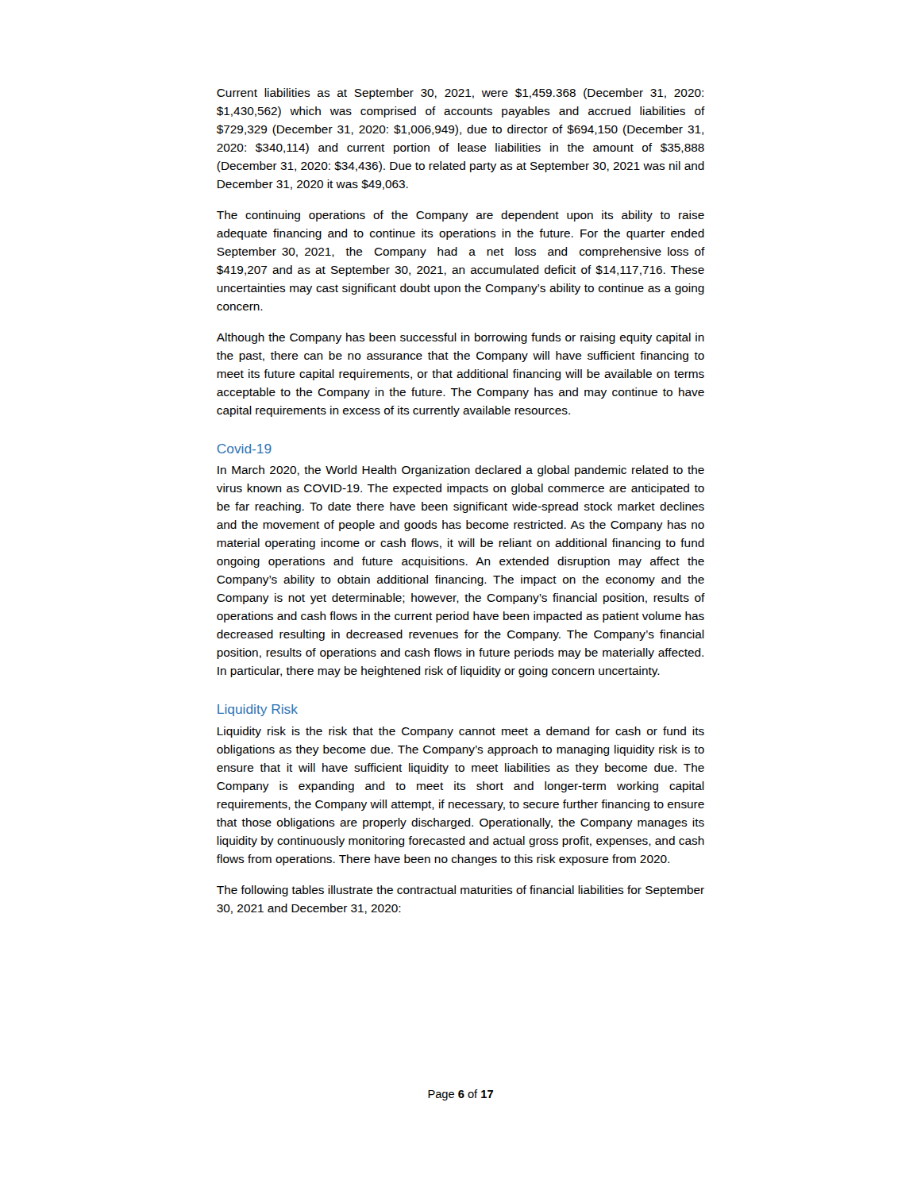Current liabilities as at September 30, 2021, were $1,459.368 (December 31, 2020: $1,430,562) which was comprised of accounts payables and accrued liabilities of $729,329 (December 31, 2020: $1,006,949), due to director of $694,150 (December 31, 2020: $340,114) and current portion of lease liabilities in the amount of $35,888 (December 31, 2020: $34,436). Due to related party as at September 30, 2021 was nil and December 31, 2020 it was $49,063.
The continuing operations of the Company are dependent upon its ability to raise adequate financing and to continue its operations in the future. For the quarter ended September 30, 2021, the Company had a net loss and comprehensive loss of $419,207 and as at September 30, 2021, an accumulated deficit of $14,117,716. These uncertainties may cast significant doubt upon the Company’s ability to continue as a going concern.
Although the Company has been successful in borrowing funds or raising equity capital in the past, there can be no assurance that the Company will have sufficient financing to meet its future capital requirements, or that additional financing will be available on terms acceptable to the Company in the future. The Company has and may continue to have capital requirements in excess of its currently available resources.
Covid-19
In March 2020, the World Health Organization declared a global pandemic related to the virus known as COVID-19. The expected impacts on global commerce are anticipated to be far reaching. To date there have been significant wide-spread stock market declines and the movement of people and goods has become restricted. As the Company has no material operating income or cash flows, it will be reliant on additional financing to fund ongoing operations and future acquisitions. An extended disruption may affect the Company’s ability to obtain additional financing. The impact on the economy and the Company is not yet determinable; however, the Company’s financial position, results of operations and cash flows in the current period have been impacted as patient volume has decreased resulting in decreased revenues for the Company. The Company’s financial position, results of operations and cash flows in future periods may be materially affected. In particular, there may be heightened risk of liquidity or going concern uncertainty.
Liquidity Risk
Liquidity risk is the risk that the Company cannot meet a demand for cash or fund its obligations as they become due. The Company’s approach to managing liquidity risk is to ensure that it will have sufficient liquidity to meet liabilities as they become due. The Company is expanding and to meet its short and longer-term working capital requirements, the Company will attempt, if necessary, to secure further financing to ensure that those obligations are properly discharged. Operationally, the Company manages its liquidity by continuously monitoring forecasted and actual gross profit, expenses, and cash flows from operations. There have been no changes to this risk exposure from 2020.
The following tables illustrate the contractual maturities of financial liabilities for September 30, 2021 and December 31, 2020:
Page 6 of 17